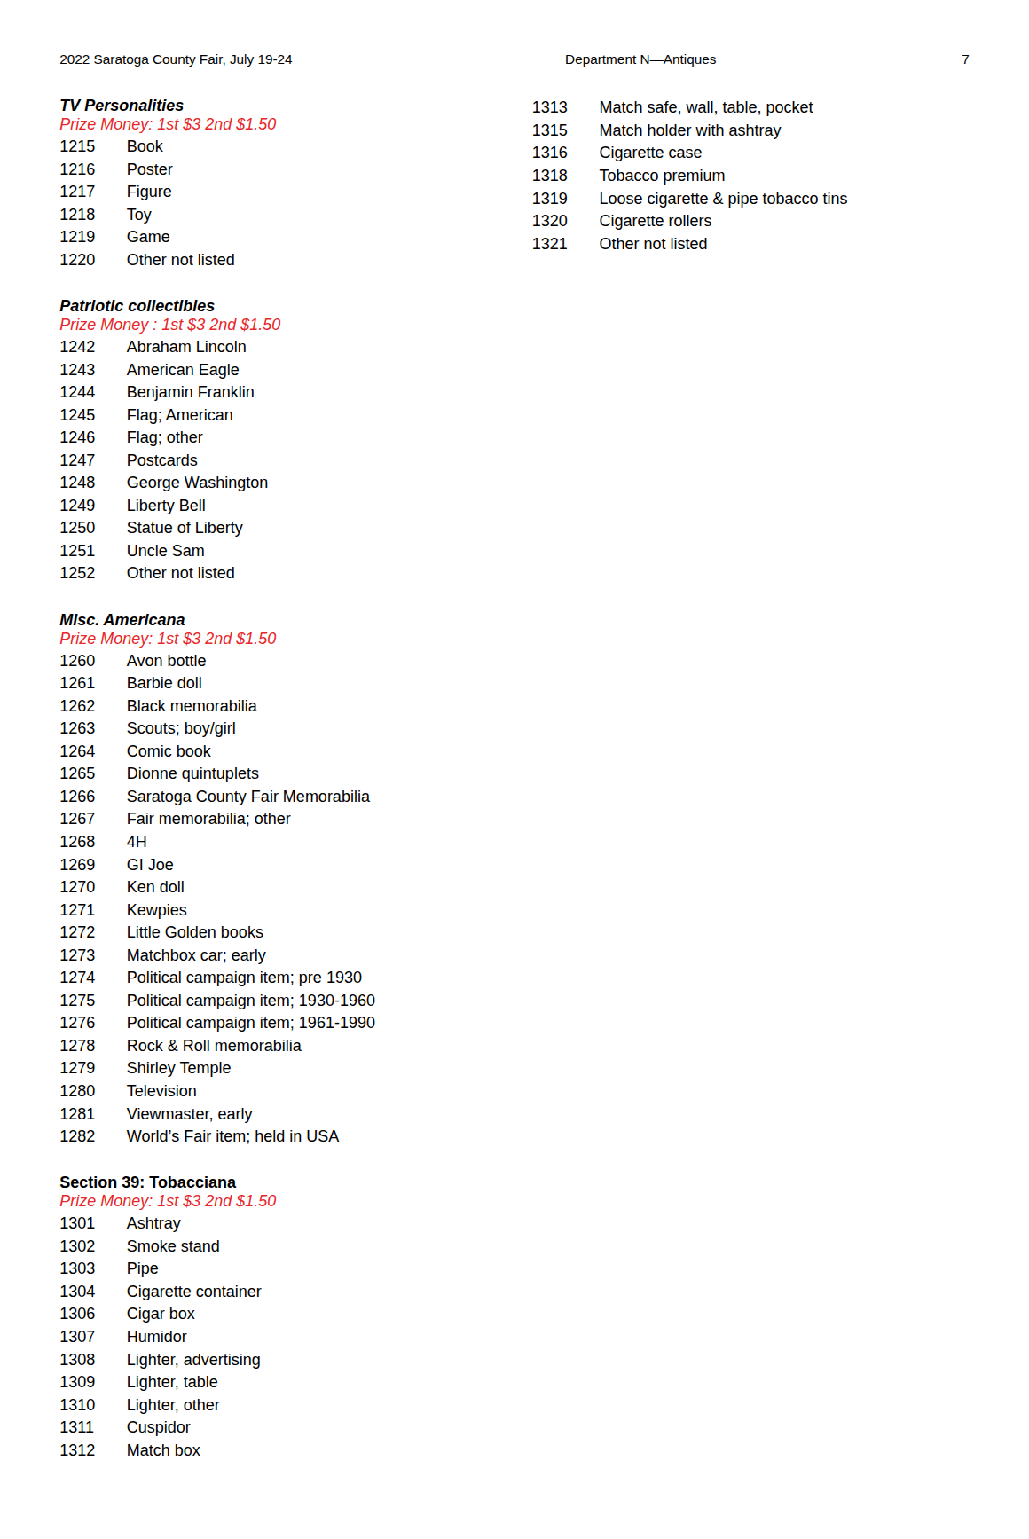2022 Saratoga County Fair, July 19-24 Department N—Antiques 7
TV Personalities
Prize Money: 1st $3 2nd $1.50
1215 Book
1216 Poster
1217 Figure
1218 Toy
1219 Game
1220 Other not listed
Patriotic collectibles
Prize Money : 1st $3 2nd $1.50
1242 Abraham Lincoln
1243 American Eagle
1244 Benjamin Franklin
1245 Flag; American
1246 Flag; other
1247 Postcards
1248 George Washington
1249 Liberty Bell
1250 Statue of Liberty
1251 Uncle Sam
1252 Other not listed
Misc. Americana
Prize Money: 1st $3 2nd $1.50
1260 Avon bottle
1261 Barbie doll
1262 Black memorabilia
1263 Scouts; boy/girl
1264 Comic book
1265 Dionne quintuplets
1266 Saratoga County Fair Memorabilia
1267 Fair memorabilia; other
12684H
1269 GI Joe
1270 Ken doll
1271 Kewpies
1272 Little Golden books
1273 Matchbox car; early
1274 Political campaign item; pre 1930
1275 Political campaign item; 1930-1960
1276 Political campaign item; 1961-1990
1278 Rock & Roll memorabilia
1279 Shirley Temple
1280 Television
1281 Viewmaster, early
1282 World’s Fair item; held in USA
Section 39: Tobacciana
Prize Money: 1st $3 2nd $1.50
1301 Ashtray
1302 Smoke stand
1303 Pipe
1304 Cigarette container
1306 Cigar box
1307 Humidor
1308 Lighter, advertising
1309 Lighter, table
1310 Lighter, other
1311 Cuspidor
1312 Match box
1313 Match safe, wall, table, pocket
1315 Match holder with ashtray
1316 Cigarette case
1318 Tobacco premium
1319 Loose cigarette & pipe tobacco tins
1320 Cigarette rollers
1321 Other not listed